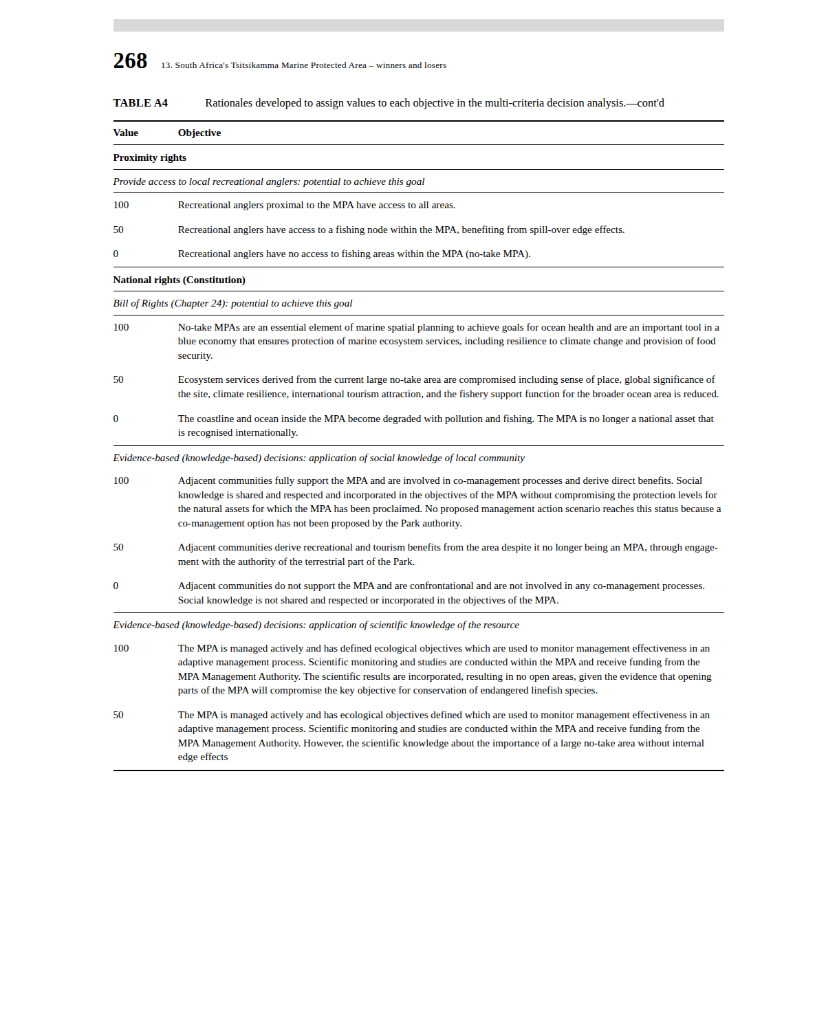268 13. South Africa's Tsitsikamma Marine Protected Area – winners and losers
TABLE A4 Rationales developed to assign values to each objective in the multi-criteria decision analysis.—cont'd
| Value | Objective |
| --- | --- |
| Proximity rights |
| Provide access to local recreational anglers: potential to achieve this goal |
| 100 | Recreational anglers proximal to the MPA have access to all areas. |
| 50 | Recreational anglers have access to a fishing node within the MPA, benefiting from spill-over edge effects. |
| 0 | Recreational anglers have no access to fishing areas within the MPA (no-take MPA). |
| National rights (Constitution) |
| Bill of Rights (Chapter 24): potential to achieve this goal |
| 100 | No-take MPAs are an essential element of marine spatial planning to achieve goals for ocean health and are an important tool in a blue economy that ensures protection of marine ecosystem services, including resilience to climate change and provision of food security. |
| 50 | Ecosystem services derived from the current large no-take area are compromised including sense of place, global significance of the site, climate resilience, international tourism attraction, and the fishery support function for the broader ocean area is reduced. |
| 0 | The coastline and ocean inside the MPA become degraded with pollution and fishing. The MPA is no longer a national asset that is recognised internationally. |
| Evidence-based (knowledge-based) decisions: application of social knowledge of local community |
| 100 | Adjacent communities fully support the MPA and are involved in co-management processes and derive direct benefits. Social knowledge is shared and respected and incorporated in the objectives of the MPA without compromising the protection levels for the natural assets for which the MPA has been proclaimed. No proposed management action scenario reaches this status because a co-management option has not been proposed by the Park authority. |
| 50 | Adjacent communities derive recreational and tourism benefits from the area despite it no longer being an MPA, through engagement with the authority of the terrestrial part of the Park. |
| 0 | Adjacent communities do not support the MPA and are confrontational and are not involved in any co-management processes. Social knowledge is not shared and respected or incorporated in the objectives of the MPA. |
| Evidence-based (knowledge-based) decisions: application of scientific knowledge of the resource |
| 100 | The MPA is managed actively and has defined ecological objectives which are used to monitor management effectiveness in an adaptive management process. Scientific monitoring and studies are conducted within the MPA and receive funding from the MPA Management Authority. The scientific results are incorporated, resulting in no open areas, given the evidence that opening parts of the MPA will compromise the key objective for conservation of endangered linefish species. |
| 50 | The MPA is managed actively and has ecological objectives defined which are used to monitor management effectiveness in an adaptive management process. Scientific monitoring and studies are conducted within the MPA and receive funding from the MPA Management Authority. However, the scientific knowledge about the importance of a large no-take area without internal edge effects |